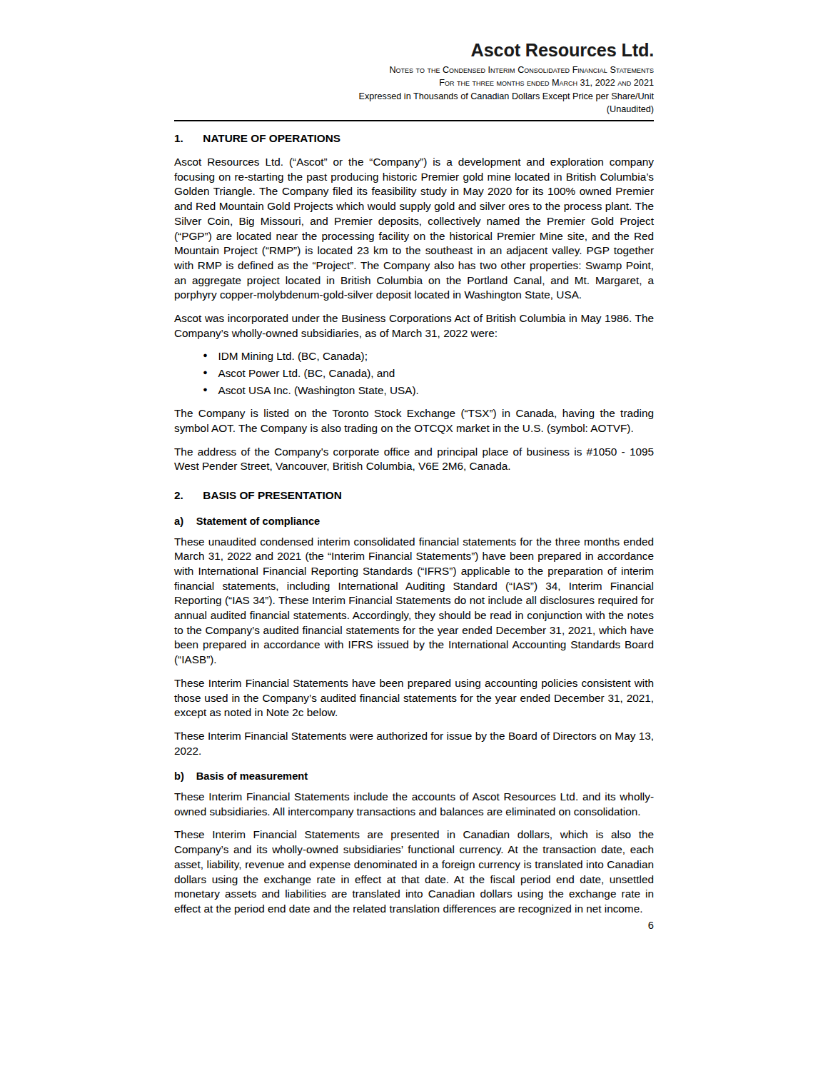Ascot Resources Ltd.
Notes to the Condensed Interim Consolidated Financial Statements
For the three months ended March 31, 2022 and 2021
Expressed in Thousands of Canadian Dollars Except Price per Share/Unit
(Unaudited)
1. NATURE OF OPERATIONS
Ascot Resources Ltd. (“Ascot” or the “Company”) is a development and exploration company focusing on re-starting the past producing historic Premier gold mine located in British Columbia’s Golden Triangle. The Company filed its feasibility study in May 2020 for its 100% owned Premier and Red Mountain Gold Projects which would supply gold and silver ores to the process plant. The Silver Coin, Big Missouri, and Premier deposits, collectively named the Premier Gold Project (“PGP”) are located near the processing facility on the historical Premier Mine site, and the Red Mountain Project (“RMP”) is located 23 km to the southeast in an adjacent valley. PGP together with RMP is defined as the “Project”. The Company also has two other properties: Swamp Point, an aggregate project located in British Columbia on the Portland Canal, and Mt. Margaret, a porphyry copper-molybdenum-gold-silver deposit located in Washington State, USA.
Ascot was incorporated under the Business Corporations Act of British Columbia in May 1986. The Company’s wholly-owned subsidiaries, as of March 31, 2022 were:
IDM Mining Ltd. (BC, Canada);
Ascot Power Ltd. (BC, Canada), and
Ascot USA Inc. (Washington State, USA).
The Company is listed on the Toronto Stock Exchange (“TSX”) in Canada, having the trading symbol AOT. The Company is also trading on the OTCQX market in the U.S. (symbol: AOTVF).
The address of the Company's corporate office and principal place of business is #1050 - 1095 West Pender Street, Vancouver, British Columbia, V6E 2M6, Canada.
2. BASIS OF PRESENTATION
a) Statement of compliance
These unaudited condensed interim consolidated financial statements for the three months ended March 31, 2022 and 2021 (the “Interim Financial Statements”) have been prepared in accordance with International Financial Reporting Standards (“IFRS”) applicable to the preparation of interim financial statements, including International Auditing Standard (“IAS”) 34, Interim Financial Reporting (“IAS 34”). These Interim Financial Statements do not include all disclosures required for annual audited financial statements. Accordingly, they should be read in conjunction with the notes to the Company’s audited financial statements for the year ended December 31, 2021, which have been prepared in accordance with IFRS issued by the International Accounting Standards Board (“IASB”).
These Interim Financial Statements have been prepared using accounting policies consistent with those used in the Company’s audited financial statements for the year ended December 31, 2021, except as noted in Note 2c below.
These Interim Financial Statements were authorized for issue by the Board of Directors on May 13, 2022.
b) Basis of measurement
These Interim Financial Statements include the accounts of Ascot Resources Ltd. and its wholly-owned subsidiaries. All intercompany transactions and balances are eliminated on consolidation.
These Interim Financial Statements are presented in Canadian dollars, which is also the Company’s and its wholly-owned subsidiaries’ functional currency. At the transaction date, each asset, liability, revenue and expense denominated in a foreign currency is translated into Canadian dollars using the exchange rate in effect at that date. At the fiscal period end date, unsettled monetary assets and liabilities are translated into Canadian dollars using the exchange rate in effect at the period end date and the related translation differences are recognized in net income.
6